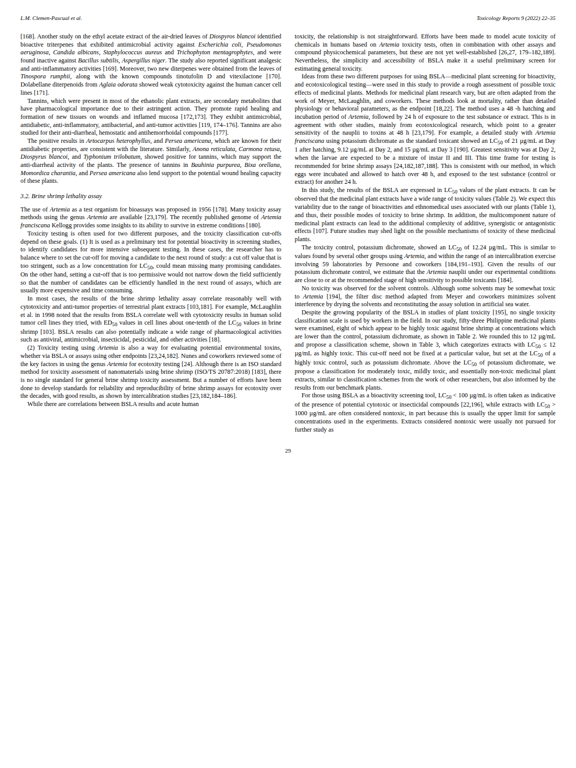L.M. Clemen-Pascual et al.
Toxicology Reports 9 (2022) 22–35
[168]. Another study on the ethyl acetate extract of the air-dried leaves of Diospyros blancoi identified bioactive triterpenes that exhibited antimicrobial activity against Escherichia coli, Pseudomonas aeruginosa, Candida albicans, Staphylococcus aureus and Trichophyton mentagrophytes, and were found inactive against Bacillus subtilis, Aspergillus niger. The study also reported significant analgesic and anti-inflammatory activities [169]. Moreover, two new diterpenes were obtained from the leaves of Tinospora rumphii, along with the known compounds tinotufolin D and vitexilactone [170]. Dolabellane diterpenoids from Aglaia odorata showed weak cytotoxicity against the human cancer cell lines [171].
Tannins, which were present in most of the ethanolic plant extracts, are secondary metabolites that have pharmacological importance due to their astringent action. They promote rapid healing and formation of new tissues on wounds and inflamed mucosa [172,173]. They exhibit antimicrobial, antidiabetic, anti-inflammatory, antibacterial, and anti-tumor activities [119, 174–176]. Tannins are also studied for their anti-diarrheal, hemostatic and antihemorrhoidal compounds [177].
The positive results in Artocarpus heterophyllus, and Persea americana, which are known for their antidiabetic properties, are consistent with the literature. Similarly, Anona reticulata, Carmona retusa, Diospyrus blancoi, and Typhonium trilobatum, showed positive for tannins, which may support the anti-diarrheal activity of the plants. The presence of tannins in Bauhinia purpurea, Bixa orellana, Momordica charantia, and Persea americana also lend support to the potential wound healing capacity of these plants.
3.2. Brine shrimp lethality assay
The use of Artemia as a test organism for bioassays was proposed in 1956 [178]. Many toxicity assay methods using the genus Artemia are available [23,179]. The recently published genome of Artemia franciscana Kellogg provides some insights to its ability to survive in extreme conditions [180].
Toxicity testing is often used for two different purposes, and the toxicity classification cut-offs depend on these goals. (1) It is used as a preliminary test for potential bioactivity in screening studies, to identify candidates for more intensive subsequent testing. In these cases, the researcher has to balance where to set the cut-off for moving a candidate to the next round of study: a cut off value that is too stringent, such as a low concentration for LC50, could mean missing many promising candidates. On the other hand, setting a cut-off that is too permissive would not narrow down the field sufficiently so that the number of candidates can be efficiently handled in the next round of assays, which are usually more expensive and time consuming.
In most cases, the results of the brine shrimp lethality assay correlate reasonably well with cytotoxicity and anti-tumor properties of terrestrial plant extracts [103,181]. For example, McLaughlin et al. in 1998 noted that the results from BSLA correlate well with cytotoxicity results in human solid tumor cell lines they tried, with ED50 values in cell lines about one-tenth of the LC50 values in brine shrimp [103]. BSLA results can also potentially indicate a wide range of pharmacological activities such as antiviral, antimicrobial, insecticidal, pesticidal, and other activities [18].
(2) Toxicity testing using Artemia is also a way for evaluating potential environmental toxins, whether via BSLA or assays using other endpoints [23,24,182]. Nunes and coworkers reviewed some of the key factors in using the genus Artemia for ecotoxity testing [24]. Although there is an ISO standard method for toxicity assessment of nanomaterials using brine shrimp (ISO/TS 20787:2018) [183], there is no single standard for general brine shrimp toxicity assessment. But a number of efforts have been done to develop standards for reliability and reproducibility of brine shrimp assays for ecotoxity over the decades, with good results, as shown by intercalibration studies [23,182,184–186].
While there are correlations between BSLA results and acute human
toxicity, the relationship is not straightforward. Efforts have been made to model acute toxicity of chemicals in humans based on Artemia toxicity tests, often in combination with other assays and compound physicochemical parameters, but these are not yet well-established [26,27, 179–182,189]. Nevertheless, the simplicity and accessibility of BSLA make it a useful preliminary screen for estimating general toxicity.
Ideas from these two different purposes for using BSLA—medicinal plant screening for bioactivity, and ecotoxicological testing—were used in this study to provide a rough assessment of possible toxic effects of medicinal plants. Methods for medicinal plant research vary, but are often adapted from the work of Meyer, McLaughlin, and coworkers. These methods look at mortality, rather than detailed physiology or behavioral parameters, as the endpoint [18,22]. The method uses a 48 -h hatching and incubation period of Artemia, followed by 24 h of exposure to the test substance or extract. This is in agreement with other studies, mainly from ecotoxicological research, which point to a greater sensitivity of the nauplii to toxins at 48 h [23,179]. For example, a detailed study with Artemia franciscana using potassium dichromate as the standard toxicant showed an LC50 of 21 µg/mL at Day 1 after hatching, 9.12 µg/mL at Day 2, and 15 µg/mL at Day 3 [190]. Greatest sensitivity was at Day 2, when the larvae are expected to be a mixture of instar II and III. This time frame for testing is recommended for brine shrimp assays [24,182,187,188]. This is consistent with our method, in which eggs were incubated and allowed to hatch over 48 h, and exposed to the test substance (control or extract) for another 24 h.
In this study, the results of the BSLA are expressed in LC50 values of the plant extracts. It can be observed that the medicinal plant extracts have a wide range of toxicity values (Table 2). We expect this variability due to the range of bioactivities and ethnomedical uses associated with our plants (Table 1), and thus, their possible modes of toxicity to brine shrimp. In addition, the multicomponent nature of medicinal plant extracts can lead to the additional complexity of additive, synergistic or antagonistic effects [107]. Future studies may shed light on the possible mechanisms of toxicity of these medicinal plants.
The toxicity control, potassium dichromate, showed an LC50 of 12.24 µg/mL. This is similar to values found by several other groups using Artemia, and within the range of an intercalibration exercise involving 59 laboratories by Persoone and coworkers [184,191–193]. Given the results of our potassium dichromate control, we estimate that the Artemia nauplii under our experimental conditions are close to or at the recommended stage of high sensitivity to possible toxicants [184].
No toxicity was observed for the solvent controls. Although some solvents may be somewhat toxic to Artemia [194], the filter disc method adapted from Meyer and coworkers minimizes solvent interference by drying the solvents and reconstituting the assay solution in artificial sea water.
Despite the growing popularity of the BSLA in studies of plant toxicity [195], no single toxicity classification scale is used by workers in the field. In our study, fifty-three Philippine medicinal plants were examined, eight of which appear to be highly toxic against brine shrimp at concentrations which are lower than the control, potassium dichromate, as shown in Table 2. We rounded this to 12 µg/mL and propose a classification scheme, shown in Table 3, which categorizes extracts with LC50 ≤ 12 µg/mL as highly toxic. This cut-off need not be fixed at a particular value, but set at the LC50 of a highly toxic control, such as potassium dichromate. Above the LC50 of potassium dichromate, we propose a classification for moderately toxic, mildly toxic, and essentially non-toxic medicinal plant extracts, similar to classification schemes from the work of other researchers, but also informed by the results from our benchmark plants.
For those using BSLA as a bioactivity screening tool, LC50 < 100 µg/mL is often taken as indicative of the presence of potential cytotoxic or insecticidal compounds [22,196], while extracts with LC50 > 1000 µg/mL are often considered nontoxic, in part because this is usually the upper limit for sample concentrations used in the experiments. Extracts considered nontoxic were usually not pursued for further study as
29